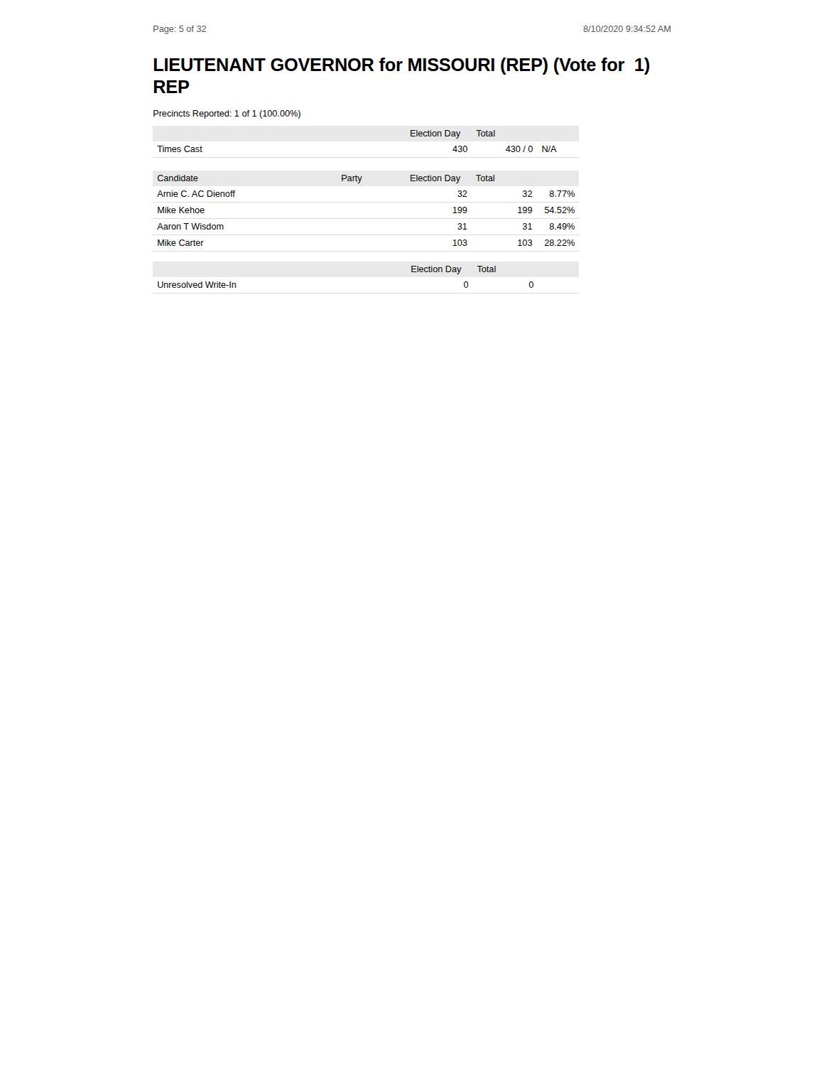Page: 5 of 32
8/10/2020 9:34:52 AM
LIEUTENANT GOVERNOR for MISSOURI (REP) (Vote for 1)
REP
Precincts Reported: 1 of 1 (100.00%)
| | | Election Day | Total |
| --- | --- | --- | --- |
| Times Cast | | 430 | 430 / 0 | N/A |
| Candidate | Party | Election Day | Total |
| --- | --- | --- | --- |
| Arnie C. AC Dienoff | | 32 | 32 | 8.77% |
| Mike Kehoe | | 199 | 199 | 54.52% |
| Aaron T Wisdom | | 31 | 31 | 8.49% |
| Mike Carter | | 103 | 103 | 28.22% |
| | | Election Day | Total |
| --- | --- | --- | --- |
| Unresolved Write-In | | 0 | 0 | |